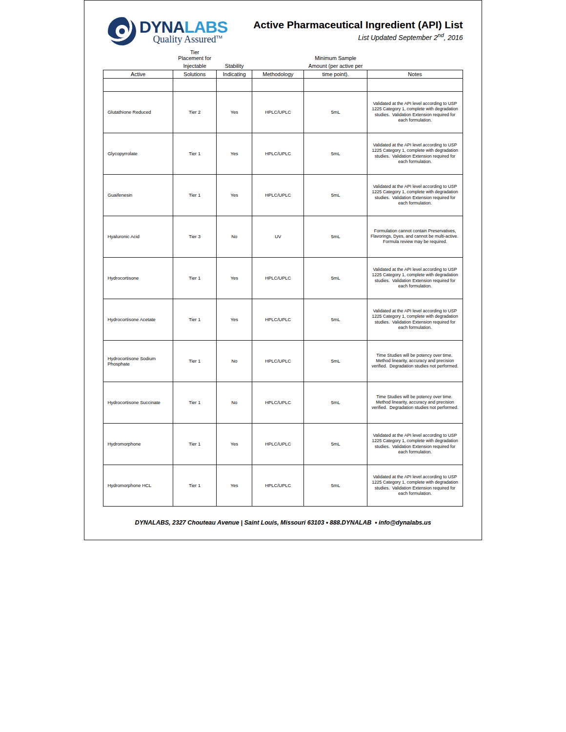DYNA LABS
Quality AssuredTM
Active Pharmaceutical Ingredient (API) List
List Updated September 2nd, 2016
| | Tier Placement for | | | Minimum Sample | |
| --- | --- | --- | --- | --- | --- |
| | Injectable | Stability | | Amount (per active per | |
| Active | Solutions | Indicating | Methodology | time point). | Notes |
| Glutathione Reduced | Tier 2 | Yes | HPLC/UPLC | 5mL | Validated at the API level according to USP 1225 Category 1, complete with degradation studies. Validation Extension required for each formulation. |
| Glycopyrrolate | Tier 1 | Yes | HPLC/UPLC | 5mL | Validated at the API level according to USP 1225 Category 1, complete with degradation studies. Validation Extension required for each formulation. |
| Guaifenesin | Tier 1 | Yes | HPLC/UPLC | 5mL | Validated at the API level according to USP 1225 Category 1, complete with degradation studies. Validation Extension required for each formulation. |
| Hyaluronic Acid | Tier 3 | No | UV | 5mL | Formulation cannot contain Preservatives, Flavorings, Dyes, and cannot be multi-active. Formula review may be required. |
| Hydrocortisone | Tier 1 | Yes | HPLC/UPLC | 5mL | Validated at the API level according to USP 1225 Category 1, complete with degradation studies. Validation Extension required for each formulation. |
| Hydrocortisone Acetate | Tier 1 | Yes | HPLC/UPLC | 5mL | Validated at the API level according to USP 1225 Category 1, complete with degradation studies. Validation Extension required for each formulation. |
| Hydrocortisone Sodium Phosphate | Tier 1 | No | HPLC/UPLC | 5mL | Time Studies will be potency over time. Method linearity, accuracy and precision verified. Degradation studies not performed. |
| Hydrocortisone Succinate | Tier 1 | No | HPLC/UPLC | 5mL | Time Studies will be potency over time. Method linearity, accuracy and precision verified. Degradation studies not performed. |
| Hydromorphone | Tier 1 | Yes | HPLC/UPLC | 5mL | Validated at the API level according to USP 1225 Category 1, complete with degradation studies. Validation Extension required for each formulation. |
| Hydromorphone HCL | Tier 1 | Yes | HPLC/UPLC | 5mL | Validated at the API level according to USP 1225 Category 1, complete with degradation studies. Validation Extension required for each formulation. |
DYNALABS, 2327 Chouteau Avenue | Saint Louis, Missouri 63103 • 888.DYNALAB • info@dynalabs.us